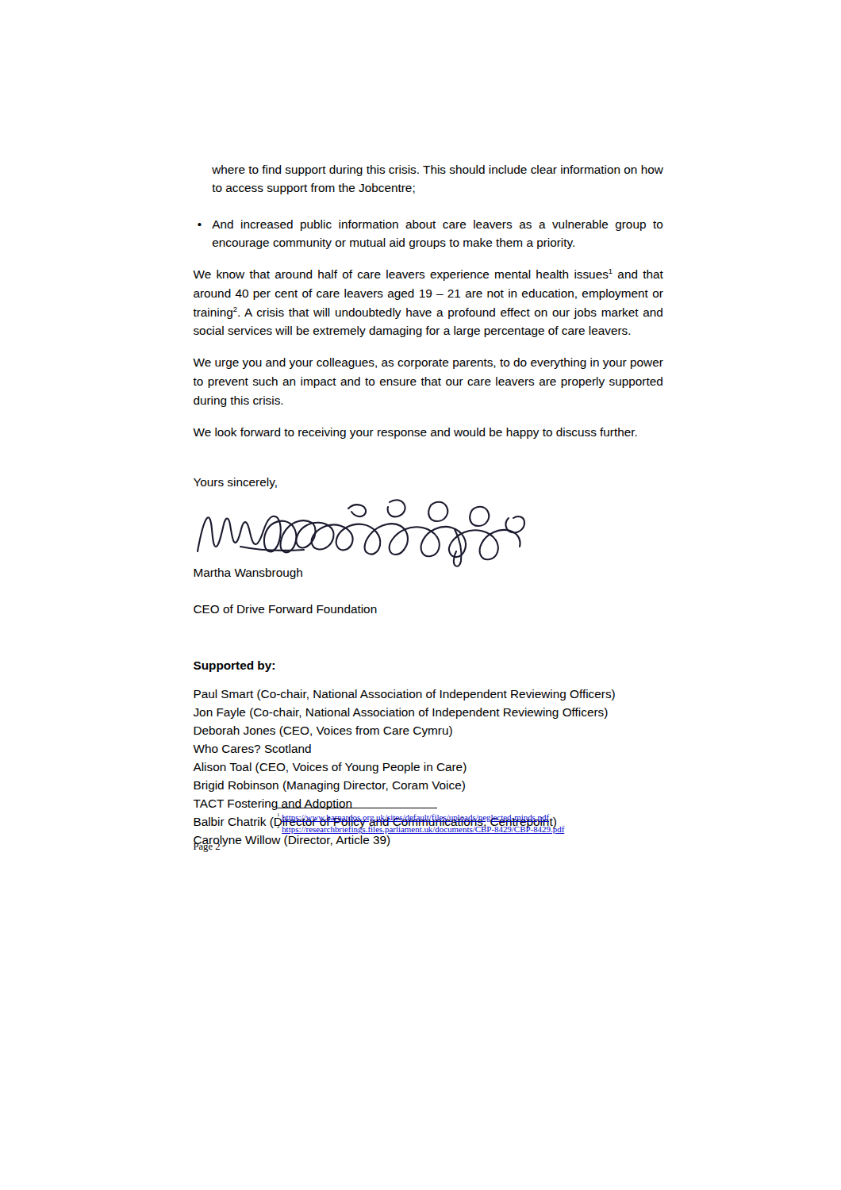where to find support during this crisis. This should include clear information on how to access support from the Jobcentre;
And increased public information about care leavers as a vulnerable group to encourage community or mutual aid groups to make them a priority.
We know that around half of care leavers experience mental health issues1 and that around 40 per cent of care leavers aged 19 – 21 are not in education, employment or training2. A crisis that will undoubtedly have a profound effect on our jobs market and social services will be extremely damaging for a large percentage of care leavers.
We urge you and your colleagues, as corporate parents, to do everything in your power to prevent such an impact and to ensure that our care leavers are properly supported during this crisis.
We look forward to receiving your response and would be happy to discuss further.
Yours sincerely,
Martha Wansbrough
CEO of Drive Forward Foundation
Supported by:
Paul Smart (Co-chair, National Association of Independent Reviewing Officers)
Jon Fayle (Co-chair, National Association of Independent Reviewing Officers)
Deborah Jones (CEO, Voices from Care Cymru)
Who Cares? Scotland
Alison Toal (CEO, Voices of Young People in Care)
Brigid Robinson (Managing Director, Coram Voice)
TACT Fostering and Adoption
Balbir Chatrik (Director of Policy and Communications, Centrepoint)
Carolyne Willow (Director, Article 39)
1 https://www.barnardos.org.uk/sites/default/files/uploads/neglected-minds.pdf
2 https://researchbriefings.files.parliament.uk/documents/CBP-8429/CBP-8429.pdf
Page 2